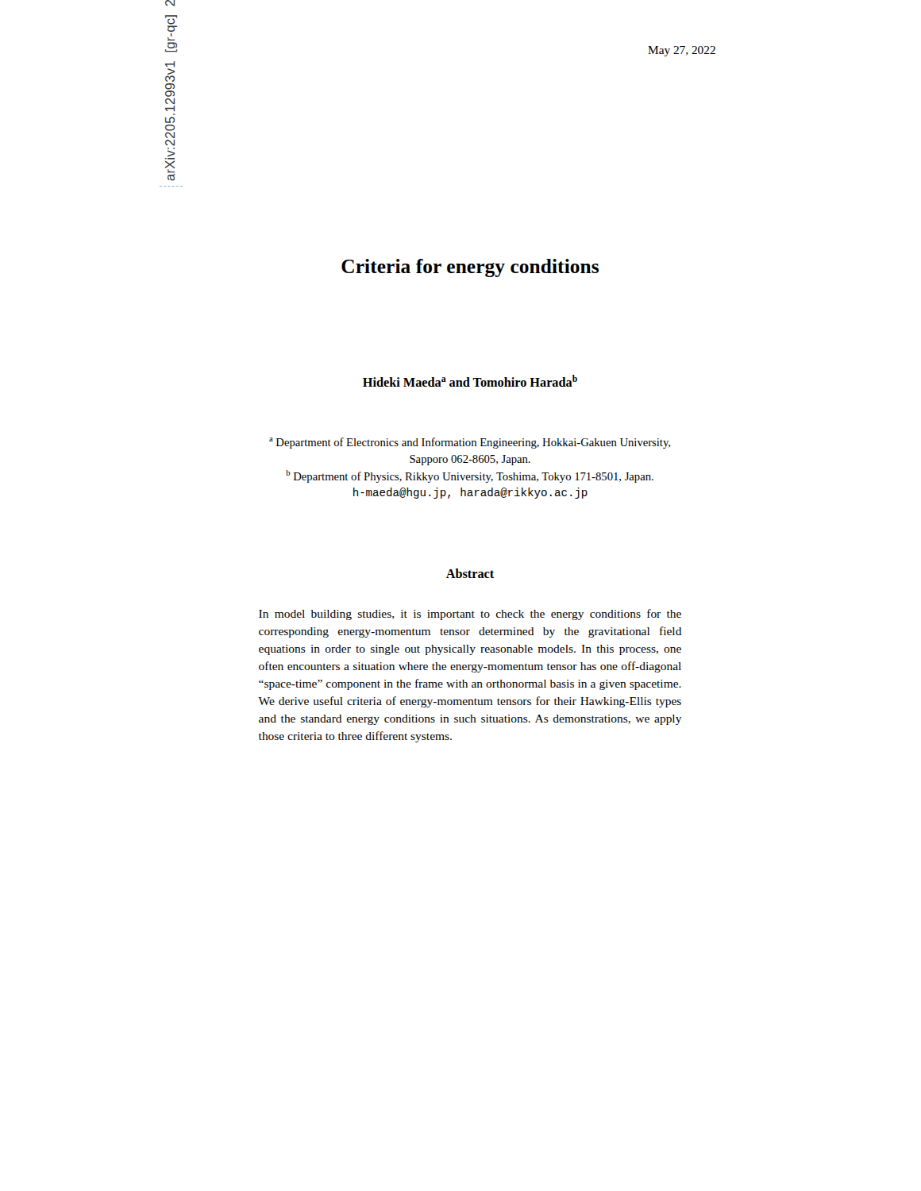arXiv:2205.12993v1 [gr-qc] 25 May 2022
May 27, 2022
Criteria for energy conditions
Hideki Maedaa and Tomohiro Haradab
a Department of Electronics and Information Engineering, Hokkai-Gakuen University, Sapporo 062-8605, Japan. b Department of Physics, Rikkyo University, Toshima, Tokyo 171-8501, Japan. h-maeda@hgu.jp, harada@rikkyo.ac.jp
Abstract
In model building studies, it is important to check the energy conditions for the corresponding energy-momentum tensor determined by the gravitational field equations in order to single out physically reasonable models. In this process, one often encounters a situation where the energy-momentum tensor has one off-diagonal “space-time” component in the frame with an orthonormal basis in a given spacetime. We derive useful criteria of energy-momentum tensors for their Hawking-Ellis types and the standard energy conditions in such situations. As demonstrations, we apply those criteria to three different systems.